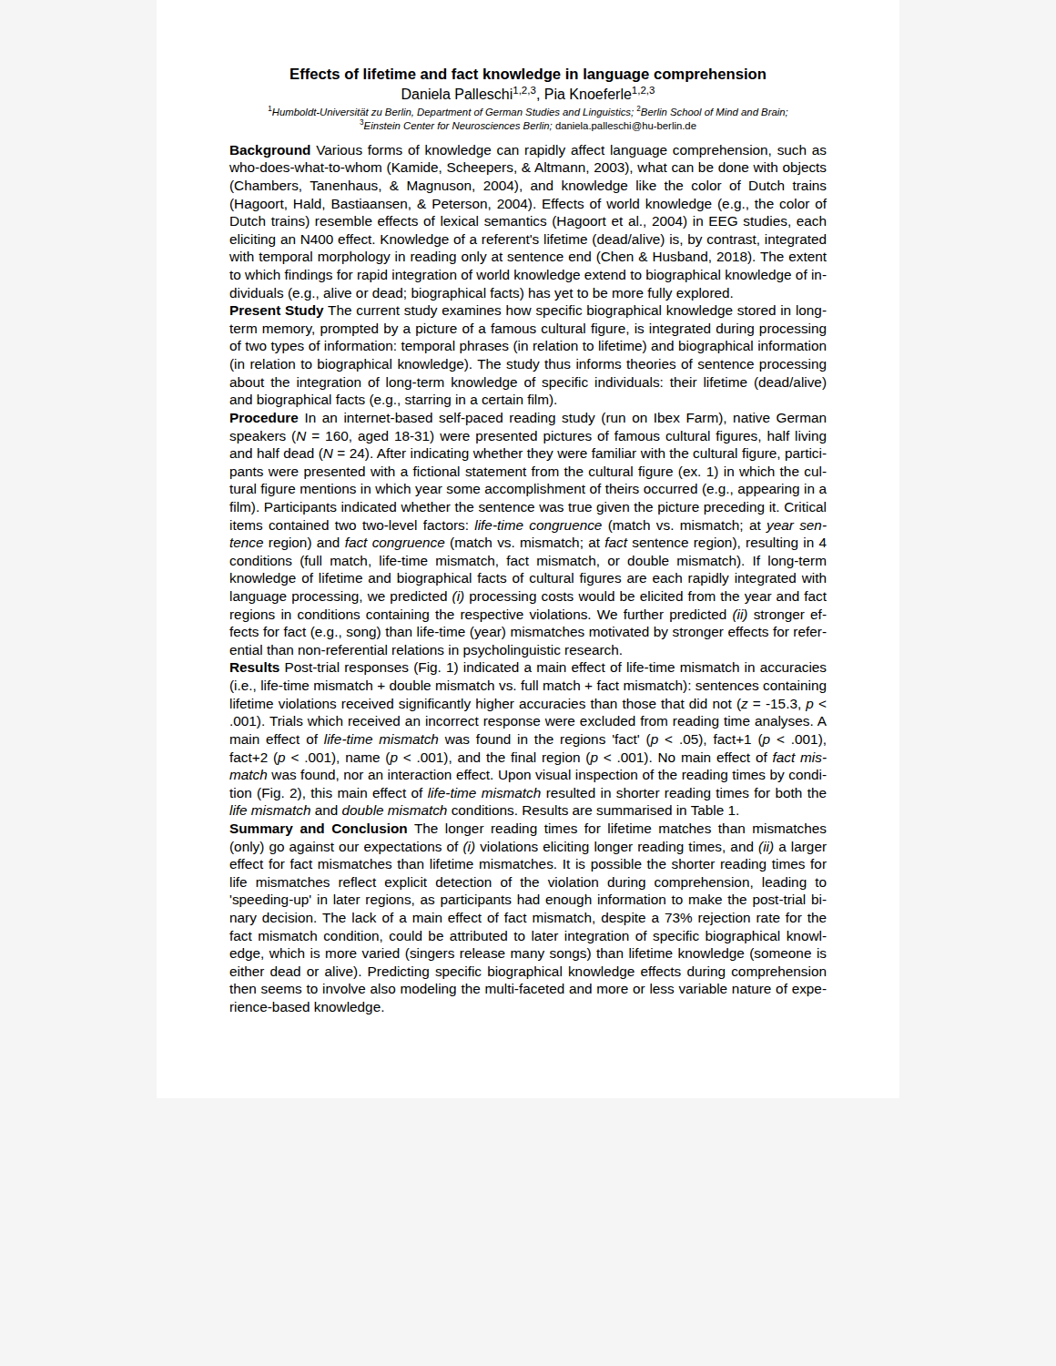Effects of lifetime and fact knowledge in language comprehension
Daniela Palleschi1,2,3, Pia Knoeferle1,2,3
1Humboldt-Universität zu Berlin, Department of German Studies and Linguistics; 2Berlin School of Mind and Brain;
3Einstein Center for Neurosciences Berlin; daniela.palleschi@hu-berlin.de
Background Various forms of knowledge can rapidly affect language comprehension, such as who-does-what-to-whom (Kamide, Scheepers, & Altmann, 2003), what can be done with objects (Chambers, Tanenhaus, & Magnuson, 2004), and knowledge like the color of Dutch trains (Hagoort, Hald, Bastiaansen, & Peterson, 2004). Effects of world knowledge (e.g., the color of Dutch trains) resemble effects of lexical semantics (Hagoort et al., 2004) in EEG studies, each eliciting an N400 effect. Knowledge of a referent's lifetime (dead/alive) is, by contrast, integrated with temporal morphology in reading only at sentence end (Chen & Husband, 2018). The extent to which findings for rapid integration of world knowledge extend to biographical knowledge of individuals (e.g., alive or dead; biographical facts) has yet to be more fully explored.
Present Study The current study examines how specific biographical knowledge stored in long-term memory, prompted by a picture of a famous cultural figure, is integrated during processing of two types of information: temporal phrases (in relation to lifetime) and biographical information (in relation to biographical knowledge). The study thus informs theories of sentence processing about the integration of long-term knowledge of specific individuals: their lifetime (dead/alive) and biographical facts (e.g., starring in a certain film).
Procedure In an internet-based self-paced reading study (run on Ibex Farm), native German speakers (N = 160, aged 18-31) were presented pictures of famous cultural figures, half living and half dead (N = 24). After indicating whether they were familiar with the cultural figure, participants were presented with a fictional statement from the cultural figure (ex. 1) in which the cultural figure mentions in which year some accomplishment of theirs occurred (e.g., appearing in a film). Participants indicated whether the sentence was true given the picture preceding it. Critical items contained two two-level factors: life-time congruence (match vs. mismatch; at year sentence region) and fact congruence (match vs. mismatch; at fact sentence region), resulting in 4 conditions (full match, life-time mismatch, fact mismatch, or double mismatch). If long-term knowledge of lifetime and biographical facts of cultural figures are each rapidly integrated with language processing, we predicted (i) processing costs would be elicited from the year and fact regions in conditions containing the respective violations. We further predicted (ii) stronger effects for fact (e.g., song) than life-time (year) mismatches motivated by stronger effects for referential than non-referential relations in psycholinguistic research.
Results Post-trial responses (Fig. 1) indicated a main effect of life-time mismatch in accuracies (i.e., life-time mismatch + double mismatch vs. full match + fact mismatch): sentences containing lifetime violations received significantly higher accuracies than those that did not (z = -15.3, p < .001). Trials which received an incorrect response were excluded from reading time analyses. A main effect of life-time mismatch was found in the regions 'fact' (p < .05), fact+1 (p < .001), fact+2 (p < .001), name (p < .001), and the final region (p < .001). No main effect of fact mismatch was found, nor an interaction effect. Upon visual inspection of the reading times by condition (Fig. 2), this main effect of life-time mismatch resulted in shorter reading times for both the life mismatch and double mismatch conditions. Results are summarised in Table 1.
Summary and Conclusion The longer reading times for lifetime matches than mismatches (only) go against our expectations of (i) violations eliciting longer reading times, and (ii) a larger effect for fact mismatches than lifetime mismatches. It is possible the shorter reading times for life mismatches reflect explicit detection of the violation during comprehension, leading to 'speeding-up' in later regions, as participants had enough information to make the post-trial binary decision. The lack of a main effect of fact mismatch, despite a 73% rejection rate for the fact mismatch condition, could be attributed to later integration of specific biographical knowledge, which is more varied (singers release many songs) than lifetime knowledge (someone is either dead or alive). Predicting specific biographical knowledge effects during comprehension then seems to involve also modeling the multi-faceted and more or less variable nature of experience-based knowledge.